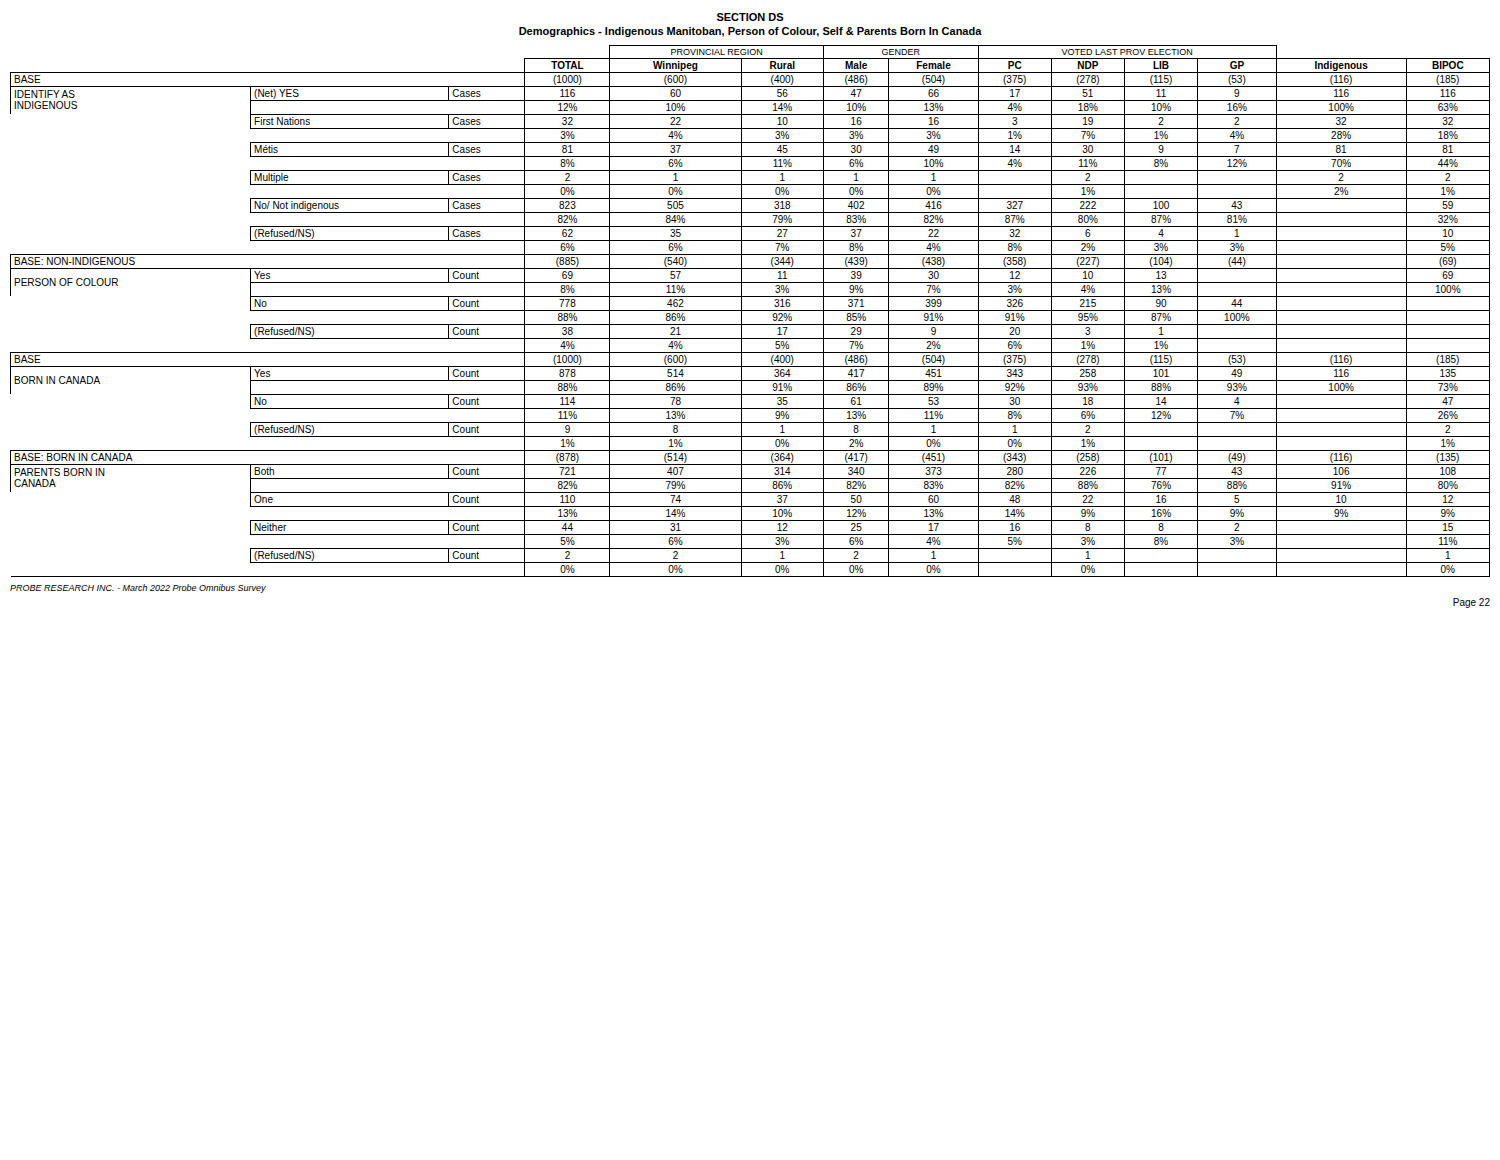SECTION DS
Demographics - Indigenous Manitoban, Person of Colour, Self & Parents Born In Canada
| | | | | PROVINCIAL REGION | GENDER | VOTED LAST PROV ELECTION | | |
| | | | TOTAL | Winnipeg | Rural | Male | Female | PC | NDP | LIB | GP | Indigenous | BIPOC |
| BASE | (1000) | (600) | (400) | (486) | (504) | (375) | (278) | (115) | (53) | (116) | (185) |
| IDENTIFY AS INDIGENOUS | (Net) YES | Cases | 116 | 60 | 56 | 47 | 66 | 17 | 51 | 11 | 9 | 116 | 116 |
| | | 12% | 10% | 14% | 10% | 13% | 4% | 18% | 10% | 16% | 100% | 63% |
| | First Nations | Cases | 32 | 22 | 10 | 16 | 16 | 3 | 19 | 2 | 2 | 32 | 32 |
| | | | 3% | 4% | 3% | 3% | 3% | 1% | 7% | 1% | 4% | 28% | 18% |
| | Métis | Cases | 81 | 37 | 45 | 30 | 49 | 14 | 30 | 9 | 7 | 81 | 81 |
| | | | 8% | 6% | 11% | 6% | 10% | 4% | 11% | 8% | 12% | 70% | 44% |
| | Multiple | Cases | 2 | 1 | 1 | 1 | 1 | | 2 | | | 2 | 2 |
| | | | 0% | 0% | 0% | 0% | 0% | | 1% | | | 2% | 1% |
| | No/ Not indigenous | Cases | 823 | 505 | 318 | 402 | 416 | 327 | 222 | 100 | 43 | | 59 |
| | | | 82% | 84% | 79% | 83% | 82% | 87% | 80% | 87% | 81% | | 32% |
| | (Refused/NS) | Cases | 62 | 35 | 27 | 37 | 22 | 32 | 6 | 4 | 1 | | 10 |
| | | | 6% | 6% | 7% | 8% | 4% | 8% | 2% | 3% | 3% | | 5% |
| BASE: NON-INDIGENOUS | (885) | (540) | (344) | (439) | (438) | (358) | (227) | (104) | (44) | | (69) |
| PERSON OF COLOUR | Yes | Count | 69 | 57 | 11 | 39 | 30 | 12 | 10 | 13 | | | 69 |
| | | 8% | 11% | 3% | 9% | 7% | 3% | 4% | 13% | | | 100% |
| | No | Count | 778 | 462 | 316 | 371 | 399 | 326 | 215 | 90 | 44 | | |
| | | | 88% | 86% | 92% | 85% | 91% | 91% | 95% | 87% | 100% | | |
| | (Refused/NS) | Count | 38 | 21 | 17 | 29 | 9 | 20 | 3 | 1 | | | |
| | | | 4% | 4% | 5% | 7% | 2% | 6% | 1% | 1% | | | |
| BASE | (1000) | (600) | (400) | (486) | (504) | (375) | (278) | (115) | (53) | (116) | (185) |
| BORN IN CANADA | Yes | Count | 878 | 514 | 364 | 417 | 451 | 343 | 258 | 101 | 49 | 116 | 135 |
| | | 88% | 86% | 91% | 86% | 89% | 92% | 93% | 88% | 93% | 100% | 73% |
| | No | Count | 114 | 78 | 35 | 61 | 53 | 30 | 18 | 14 | 4 | | 47 |
| | | | 11% | 13% | 9% | 13% | 11% | 8% | 6% | 12% | 7% | | 26% |
| | (Refused/NS) | Count | 9 | 8 | 1 | 8 | 1 | 1 | 2 | | | | 2 |
| | | | 1% | 1% | 0% | 2% | 0% | 0% | 1% | | | | 1% |
| BASE: BORN IN CANADA | (878) | (514) | (364) | (417) | (451) | (343) | (258) | (101) | (49) | (116) | (135) |
| PARENTS BORN IN CANADA | Both | Count | 721 | 407 | 314 | 340 | 373 | 280 | 226 | 77 | 43 | 106 | 108 |
| | | 82% | 79% | 86% | 82% | 83% | 82% | 88% | 76% | 88% | 91% | 80% |
| | One | Count | 110 | 74 | 37 | 50 | 60 | 48 | 22 | 16 | 5 | 10 | 12 |
| | | | 13% | 14% | 10% | 12% | 13% | 14% | 9% | 16% | 9% | 9% | 9% |
| | Neither | Count | 44 | 31 | 12 | 25 | 17 | 16 | 8 | 8 | 2 | | 15 |
| | | | 5% | 6% | 3% | 6% | 4% | 5% | 3% | 8% | 3% | | 11% |
| | (Refused/NS) | Count | 2 | 2 | 1 | 2 | 1 | | 1 | | | | 1 |
| | | | 0% | 0% | 0% | 0% | 0% | | 0% | | | | 0% |
PROBE RESEARCH INC. - March 2022 Probe Omnibus Survey
Page 22